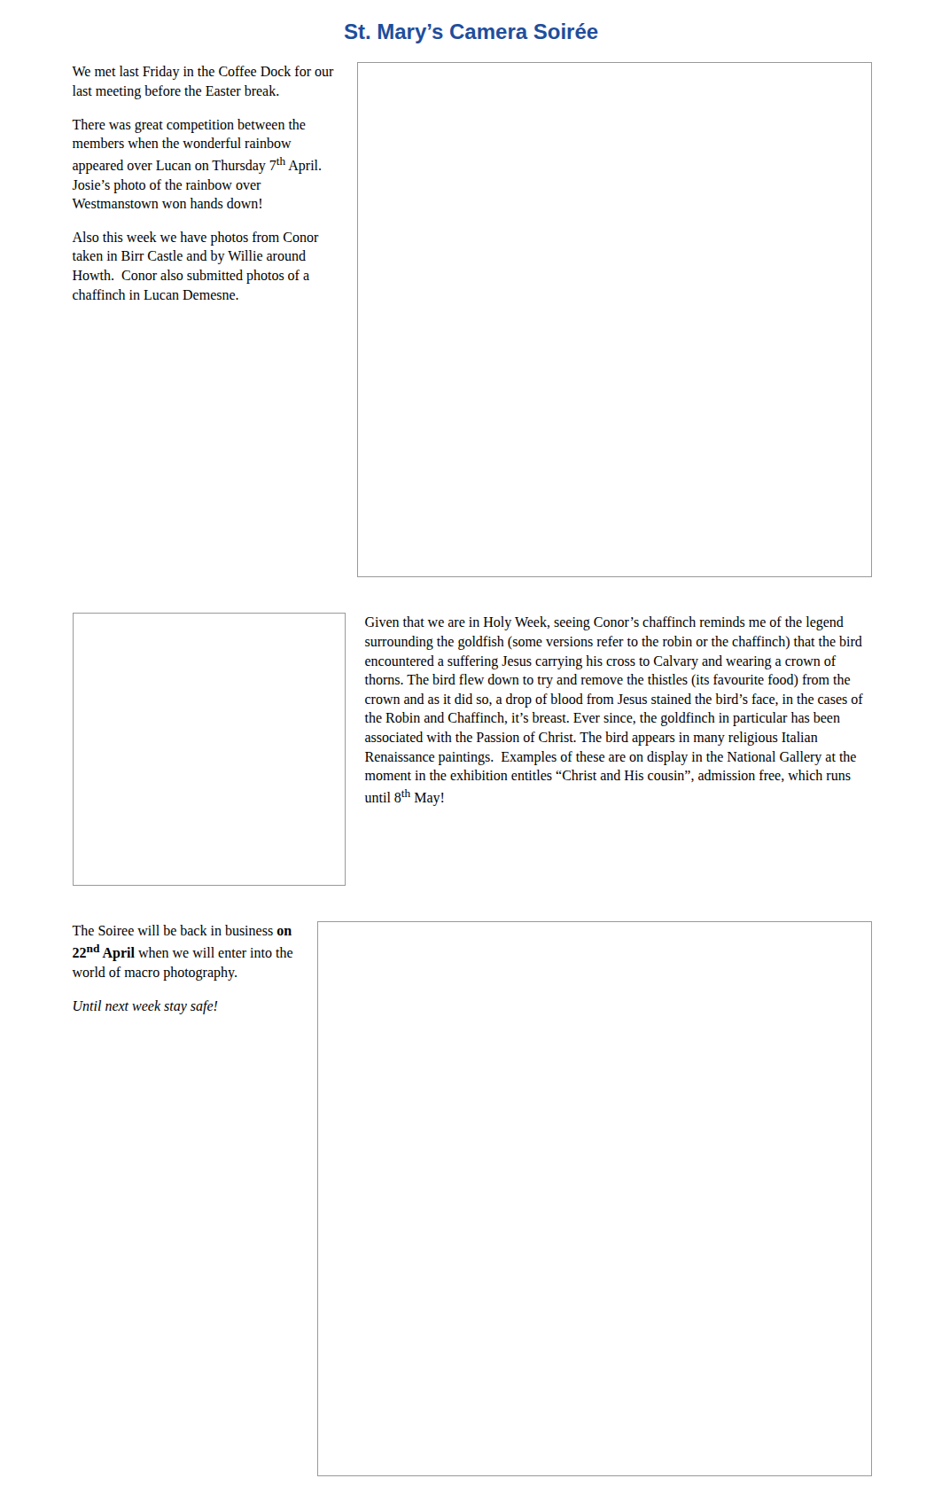St. Mary’s Camera Soirée
We met last Friday in the Coffee Dock for our last meeting before the Easter break.
There was great competition between the members when the wonderful rainbow appeared over Lucan on Thursday 7th April. Josie’s photo of the rainbow over Westmanstown won hands down!
Also this week we have photos from Conor taken in Birr Castle and by Willie around Howth. Conor also submitted photos of a chaffinch in Lucan Demesne.
Given that we are in Holy Week, seeing Conor’s chaffinch reminds me of the legend surrounding the goldfish (some versions refer to the robin or the chaffinch) that the bird encountered a suffering Jesus carrying his cross to Calvary and wearing a crown of thorns. The bird flew down to try and remove the thistles (its favourite food) from the crown and as it did so, a drop of blood from Jesus stained the bird’s face, in the cases of the Robin and Chaffinch, it’s breast. Ever since, the goldfinch in particular has been associated with the Passion of Christ. The bird appears in many religious Italian Renaissance paintings. Examples of these are on display in the National Gallery at the moment in the exhibition entitles “Christ and His cousin”, admission free, which runs until 8th May!
The Soiree will be back in business on 22nd April when we will enter into the world of macro photography.
Until next week stay safe!